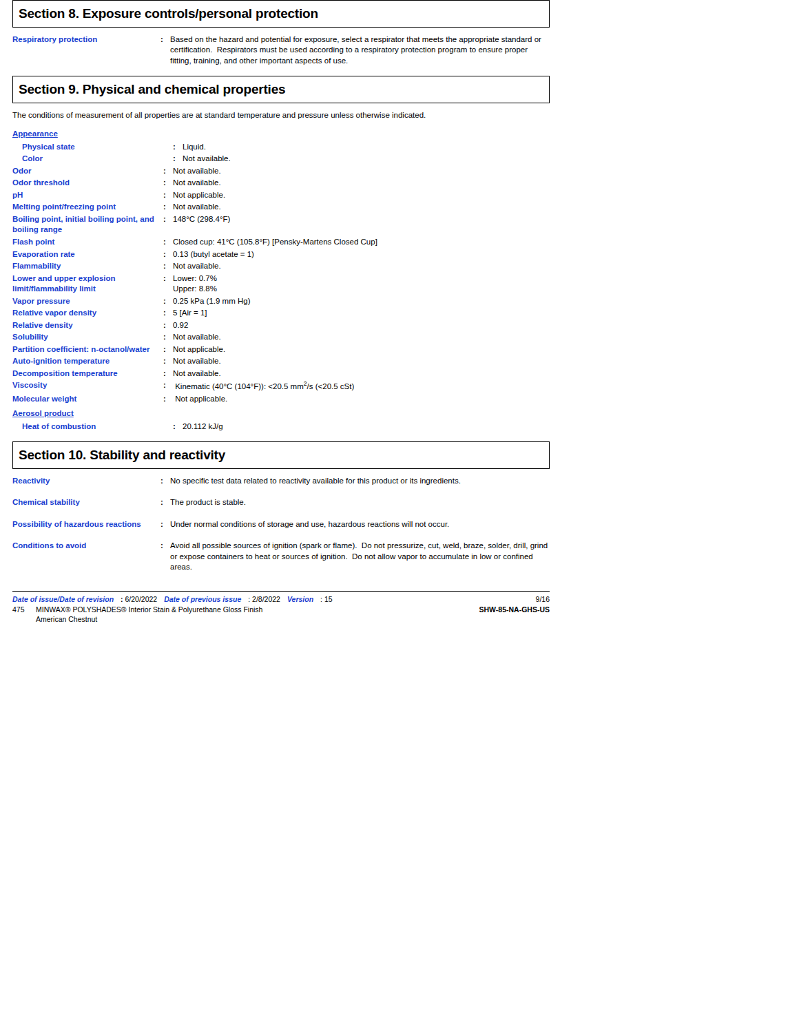Section 8. Exposure controls/personal protection
Respiratory protection
:
Based on the hazard and potential for exposure, select a respirator that meets the appropriate standard or certification. Respirators must be used according to a respiratory protection program to ensure proper fitting, training, and other important aspects of use.
Section 9. Physical and chemical properties
The conditions of measurement of all properties are at standard temperature and pressure unless otherwise indicated.
Appearance
Physical state
:
Liquid.
Color
:
Not available.
Odor
:
Not available.
Odor threshold
:
Not available.
pH
:
Not applicable.
Melting point/freezing point
:
Not available.
Boiling point, initial boiling point, and boiling range
:
148°C (298.4°F)
Flash point
:
Closed cup: 41°C (105.8°F) [Pensky-Martens Closed Cup]
Evaporation rate
:
0.13 (butyl acetate = 1)
Flammability
:
Not available.
Lower and upper explosion limit/flammability limit
:
Lower: 0.7%
Upper: 8.8%
Vapor pressure
:
0.25 kPa (1.9 mm Hg)
Relative vapor density
:
5 [Air = 1]
Relative density
:
0.92
Solubility
:
Not available.
Partition coefficient: n-octanol/water
:
Not applicable.
Auto-ignition temperature
:
Not available.
Decomposition temperature
:
Not available.
Viscosity
:
Kinematic (40°C (104°F)): <20.5 mm2/s (<20.5 cSt)
Molecular weight
:
Not applicable.
Aerosol product
Heat of combustion
:
20.112 kJ/g
Section 10. Stability and reactivity
Reactivity
:
No specific test data related to reactivity available for this product or its ingredients.
Chemical stability
:
The product is stable.
Possibility of hazardous reactions
:
Under normal conditions of storage and use, hazardous reactions will not occur.
Conditions to avoid
:
Avoid all possible sources of ignition (spark or flame). Do not pressurize, cut, weld, braze, solder, drill, grind or expose containers to heat or sources of ignition. Do not allow vapor to accumulate in low or confined areas.
Date of issue/Date of revision : 6/20/2022 Date of previous issue : 2/8/2022 Version : 15 9/16
475 MINWAX® POLYSHADES® Interior Stain & Polyurethane Gloss Finish
American Chestnut SHW-85-NA-GHS-US